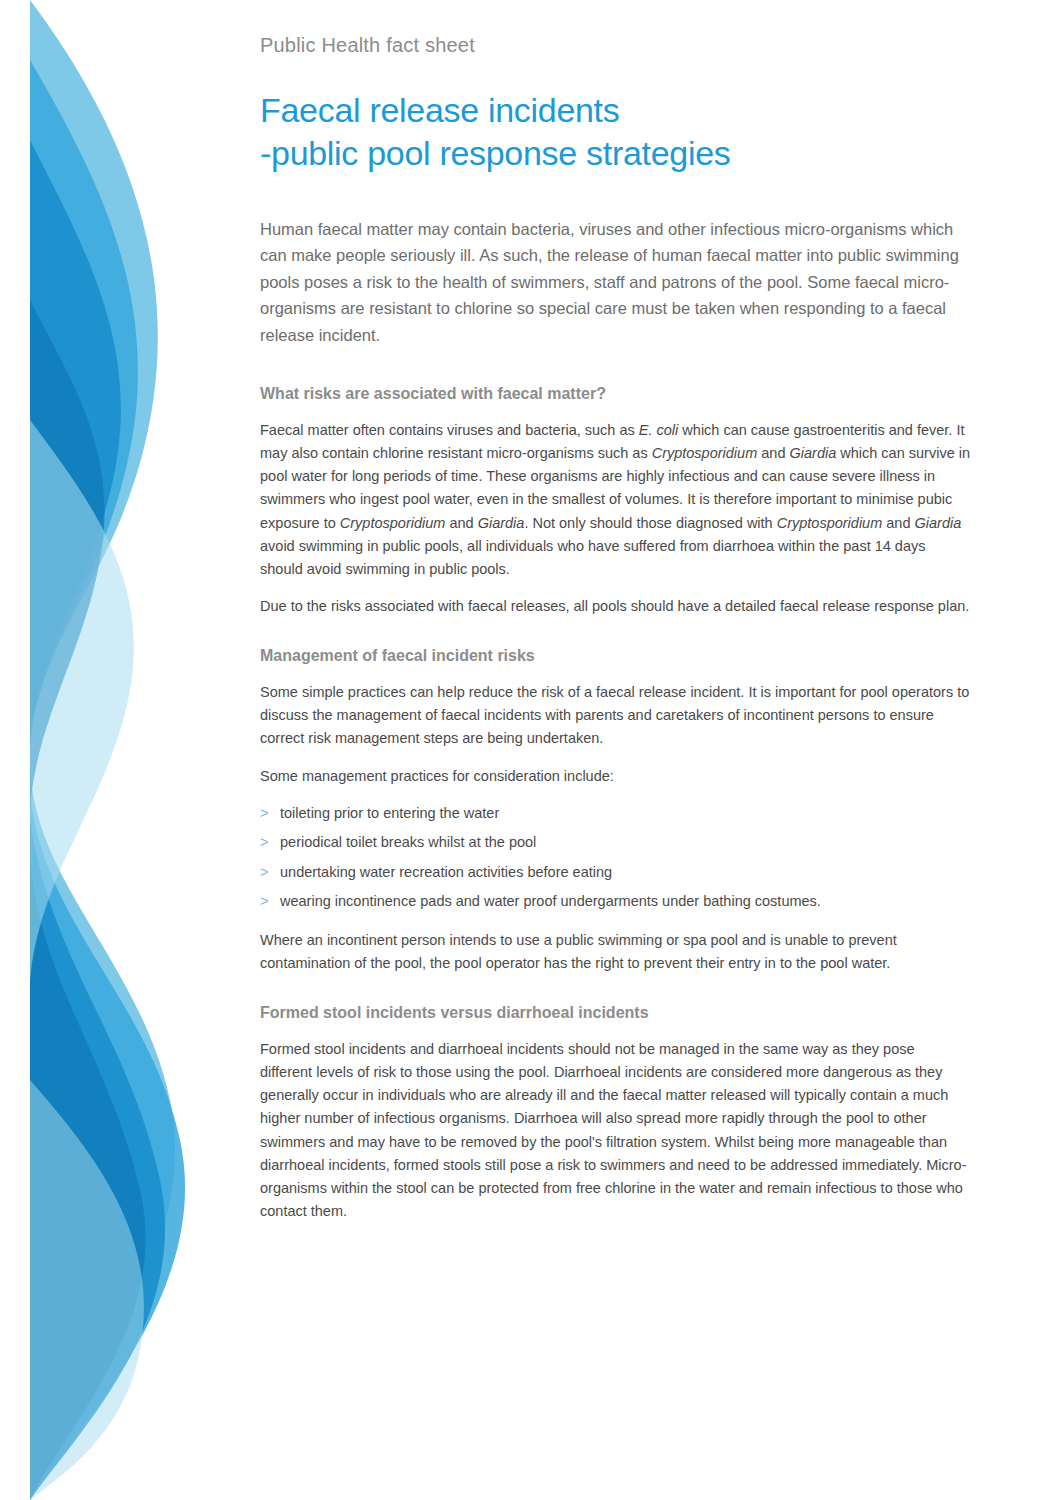Public Health fact sheet
Faecal release incidents
-public pool response strategies
Human faecal matter may contain bacteria, viruses and other infectious micro-organisms which can make people seriously ill. As such, the release of human faecal matter into public swimming pools poses a risk to the health of swimmers, staff and patrons of the pool. Some faecal micro-organisms are resistant to chlorine so special care must be taken when responding to a faecal release incident.
What risks are associated with faecal matter?
Faecal matter often contains viruses and bacteria, such as E. coli which can cause gastroenteritis and fever. It may also contain chlorine resistant micro-organisms such as Cryptosporidium and Giardia which can survive in pool water for long periods of time. These organisms are highly infectious and can cause severe illness in swimmers who ingest pool water, even in the smallest of volumes. It is therefore important to minimise pubic exposure to Cryptosporidium and Giardia. Not only should those diagnosed with Cryptosporidium and Giardia avoid swimming in public pools, all individuals who have suffered from diarrhoea within the past 14 days should avoid swimming in public pools.
Due to the risks associated with faecal releases, all pools should have a detailed faecal release response plan.
Management of faecal incident risks
Some simple practices can help reduce the risk of a faecal release incident. It is important for pool operators to discuss the management of faecal incidents with parents and caretakers of incontinent persons to ensure correct risk management steps are being undertaken.
Some management practices for consideration include:
toileting prior to entering the water
periodical toilet breaks whilst at the pool
undertaking water recreation activities before eating
wearing incontinence pads and water proof undergarments under bathing costumes.
Where an incontinent person intends to use a public swimming or spa pool and is unable to prevent contamination of the pool, the pool operator has the right to prevent their entry in to the pool water.
Formed stool incidents versus diarrhoeal incidents
Formed stool incidents and diarrhoeal incidents should not be managed in the same way as they pose different levels of risk to those using the pool. Diarrhoeal incidents are considered more dangerous as they generally occur in individuals who are already ill and the faecal matter released will typically contain a much higher number of infectious organisms. Diarrhoea will also spread more rapidly through the pool to other swimmers and may have to be removed by the pool's filtration system. Whilst being more manageable than diarrhoeal incidents, formed stools still pose a risk to swimmers and need to be addressed immediately. Micro-organisms within the stool can be protected from free chlorine in the water and remain infectious to those who contact them.